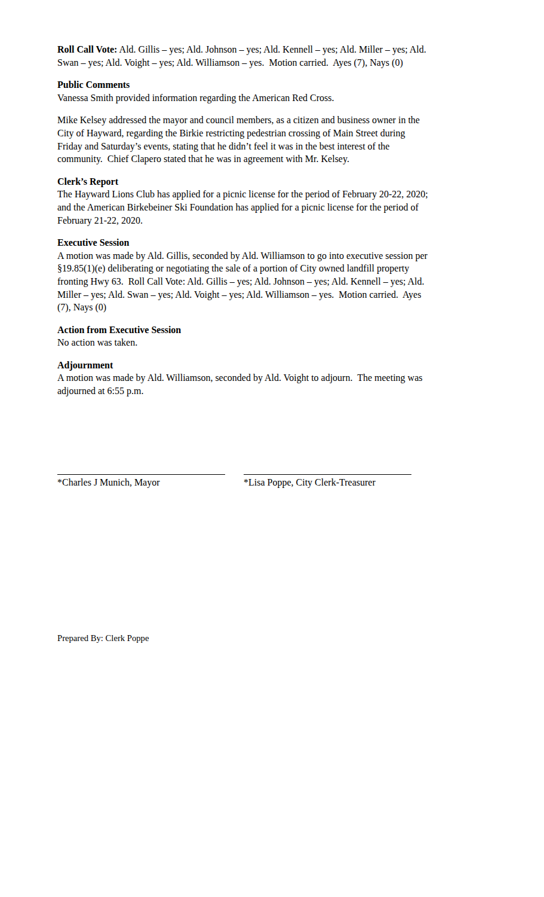Roll Call Vote: Ald. Gillis – yes; Ald. Johnson – yes; Ald. Kennell – yes; Ald. Miller – yes; Ald. Swan – yes; Ald. Voight – yes; Ald. Williamson – yes. Motion carried. Ayes (7), Nays (0)
Public Comments
Vanessa Smith provided information regarding the American Red Cross.
Mike Kelsey addressed the mayor and council members, as a citizen and business owner in the City of Hayward, regarding the Birkie restricting pedestrian crossing of Main Street during Friday and Saturday’s events, stating that he didn’t feel it was in the best interest of the community. Chief Clapero stated that he was in agreement with Mr. Kelsey.
Clerk’s Report
The Hayward Lions Club has applied for a picnic license for the period of February 20-22, 2020; and the American Birkebeiner Ski Foundation has applied for a picnic license for the period of February 21-22, 2020.
Executive Session
A motion was made by Ald. Gillis, seconded by Ald. Williamson to go into executive session per §19.85(1)(e) deliberating or negotiating the sale of a portion of City owned landfill property fronting Hwy 63. Roll Call Vote: Ald. Gillis – yes; Ald. Johnson – yes; Ald. Kennell – yes; Ald. Miller – yes; Ald. Swan – yes; Ald. Voight – yes; Ald. Williamson – yes. Motion carried. Ayes (7), Nays (0)
Action from Executive Session
No action was taken.
Adjournment
A motion was made by Ald. Williamson, seconded by Ald. Voight to adjourn. The meeting was adjourned at 6:55 p.m.
| *Charles J Munich, Mayor | *Lisa Poppe, City Clerk-Treasurer |
Prepared By: Clerk Poppe